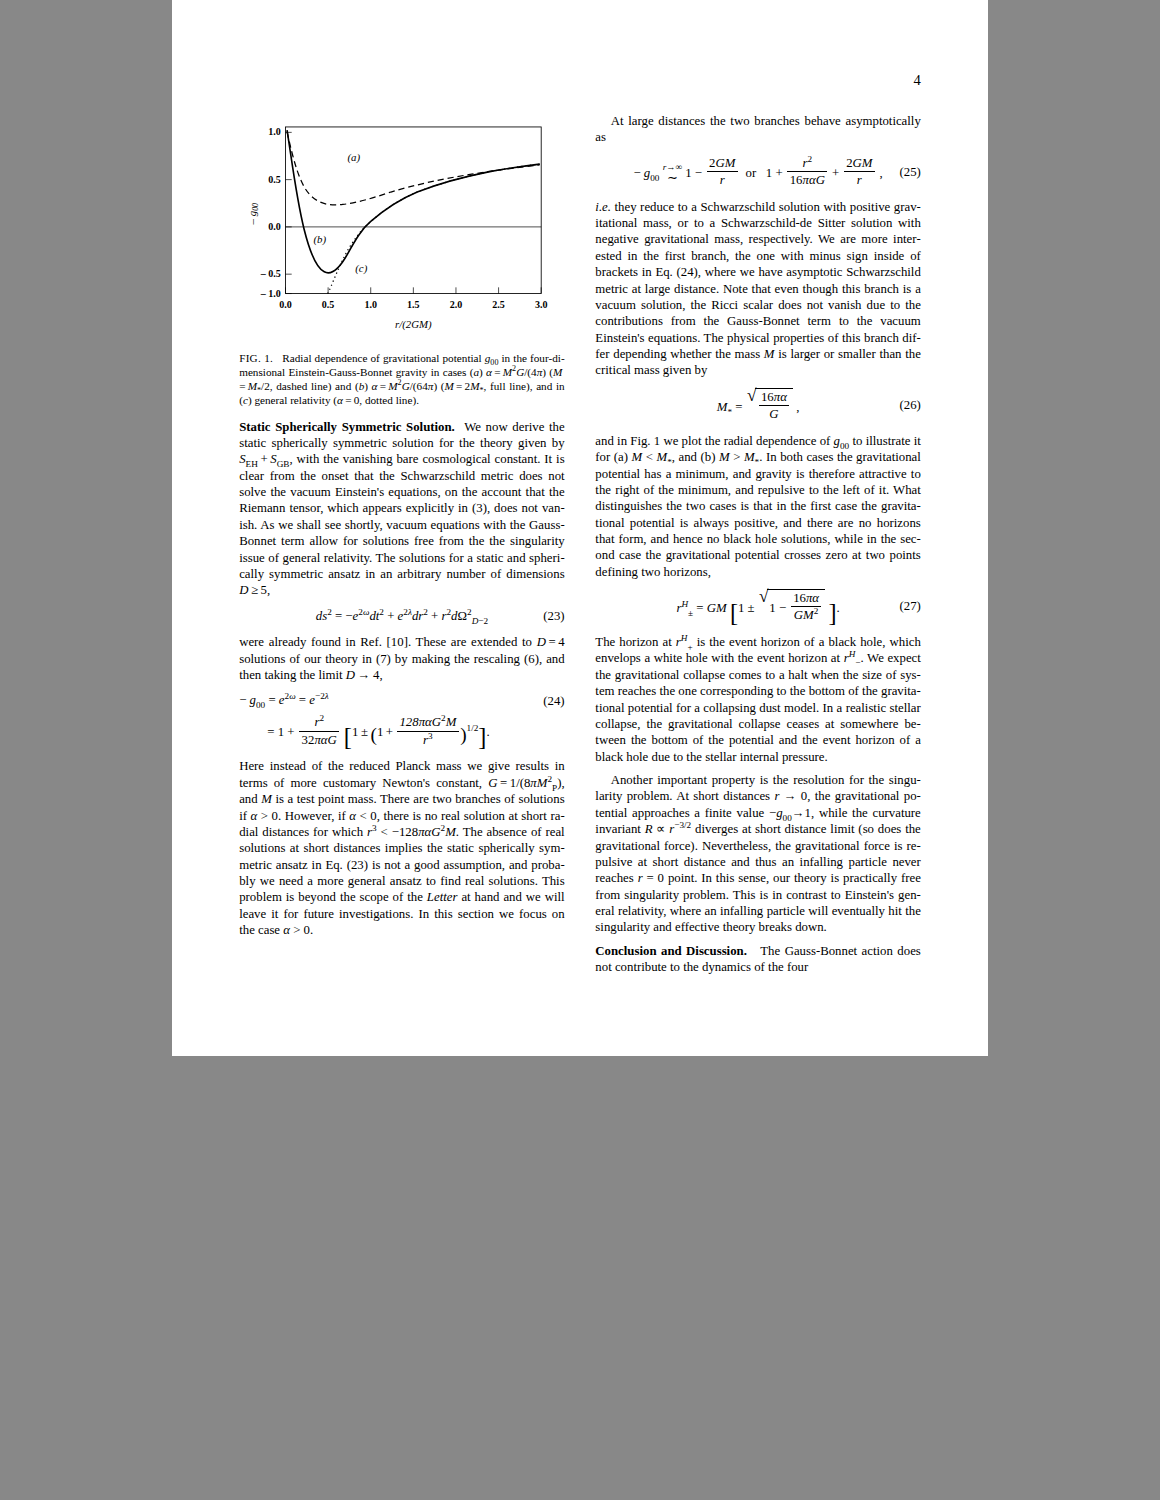4
1.0 0.5 0.0 – 0.5 – 1.0 0.0 0.5 1.0 1.5 2.0 2.5 3.0 – g00 r/(2GM) (a) (b) (c)
FIG. 1. Radial dependence of gravitational potential g00 in the four-dimensional Einstein-Gauss-Bonnet gravity in cases (a) α = M2G/(4π) (M = M*/2, dashed line) and (b) α = M2G/(64π) (M = 2M*, full line), and in (c) general relativity (α = 0, dotted line).
Static Spherically Symmetric Solution. We now derive the static spherically symmetric solution for the theory given by SEH + SGB, with the vanishing bare cosmological constant. It is clear from the onset that the Schwarzschild metric does not solve the vacuum Einstein's equations, on the account that the Riemann tensor, which appears explicitly in (3), does not vanish. As we shall see shortly, vacuum equations with the Gauss-Bonnet term allow for solutions free from the the singularity issue of general relativity. The solutions for a static and spherically symmetric ansatz in an arbitrary number of dimensions D ≥ 5,
ds2 = −e2ωdt2 + e2λdr2 + r2d Ω2D−2 (23)
were already found in Ref. [10]. These are extended to D = 4 solutions of our theory in (7) by making the rescaling (6), and then taking the limit D → 4,
− g00 = e2ω = e−2λ (24)
= 1 + r232πα G [1 ± (1 + 128πα G2M r3)1/2].
Here instead of the reduced Planck mass we give results in terms of more customary Newton's constant, G = 1/(8πM2P), and M is a test point mass. There are two branches of solutions if α > 0. However, if α < 0, there is no real solution at short radial distances for which r3 < −128παG2M. The absence of real solutions at short distances implies the static spherically symmetric ansatz in Eq. (23) is not a good assumption, and probably we need a more general ansatz to find real solutions. This problem is beyond the scope of the Letter at hand and we will leave it for future investigations. In this section we focus on the case α > 0.
At large distances the two branches behave asymptotically as
− g00 r→∞∼ 1 − 2GM r or 1 + r216παG + 2GM r , (25)
i.e. they reduce to a Schwarzschild solution with positive gravitational mass, or to a Schwarzschild-de Sitter solution with negative gravitational mass, respectively. We are more interested in the first branch, the one with minus sign inside of brackets in Eq. (24), where we have asymptotic Schwarzschild metric at large distance. Note that even though this branch is a vacuum solution, the Ricci scalar does not vanish due to the contributions from the Gauss-Bonnet term to the vacuum Einstein's equations. The physical properties of this branch differ depending whether the mass M is larger or smaller than the critical mass given by
M* = 16πα G , (26)
and in Fig. 1 we plot the radial dependence of g00 to illustrate it for (a) M < M*, and (b) M > M*. In both cases the gravitational potential has a minimum, and gravity is therefore attractive to the right of the minimum, and repulsive to the left of it. What distinguishes the two cases is that in the first case the gravitational potential is always positive, and there are no horizons that form, and hence no black hole solutions, while in the second case the gravitational potential crosses zero at two points defining two horizons,
rH± = GM [1 ± 1 − 16πα GM2 ]. (27)
The horizon at rH+ is the event horizon of a black hole, which envelops a white hole with the event horizon at rH−. We expect the gravitational collapse comes to a halt when the size of system reaches the one corresponding to the bottom of the gravitational potential for a collapsing dust model. In a realistic stellar collapse, the gravitational collapse ceases at somewhere between the bottom of the potential and the event horizon of a black hole due to the stellar internal pressure.
Another important property is the resolution for the singularity problem. At short distances r → 0, the gravitational potential approaches a finite value −g00→1, while the curvature invariant R ∝ r−3/2 diverges at short distance limit (so does the gravitational force). Nevertheless, the gravitational force is repulsive at short distance and thus an infalling particle never reaches r = 0 point. In this sense, our theory is practically free from singularity problem. This is in contrast to Einstein's general relativity, where an infalling particle will eventually hit the singularity and effective theory breaks down.
Conclusion and Discussion. The Gauss-Bonnet action does not contribute to the dynamics of the four